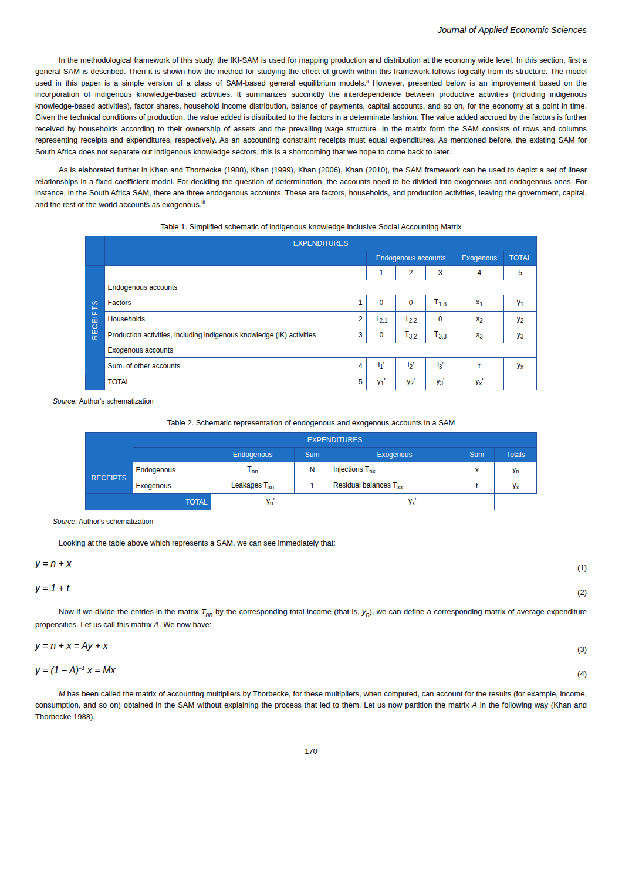Journal of Applied Economic Sciences
In the methodological framework of this study, the IKI-SAM is used for mapping production and distribution at the economy wide level. In this section, first a general SAM is described. Then it is shown how the method for studying the effect of growth within this framework follows logically from its structure. The model used in this paper is a simple version of a class of SAM-based general equilibrium models.ii However, presented below is an improvement based on the incorporation of indigenous knowledge-based activities. It summarizes succinctly the interdependence between productive activities (including indigenous knowledge-based activities), factor shares, household income distribution, balance of payments, capital accounts, and so on, for the economy at a point in time. Given the technical conditions of production, the value added is distributed to the factors in a determinate fashion. The value added accrued by the factors is further received by households according to their ownership of assets and the prevailing wage structure. In the matrix form the SAM consists of rows and columns representing receipts and expenditures, respectively. As an accounting constraint receipts must equal expenditures. As mentioned before, the existing SAM for South Africa does not separate out indigenous knowledge sectors, this is a shortcoming that we hope to come back to later.
As is elaborated further in Khan and Thorbecke (1988), Khan (1999), Khan (2006), Khan (2010), the SAM framework can be used to depict a set of linear relationships in a fixed coefficient model. For deciding the question of determination, the accounts need to be divided into exogenous and endogenous ones. For instance, in the South Africa SAM, there are three endogenous accounts. These are factors, households, and production activities, leaving the government, capital, and the rest of the world accounts as exogenous.iii
Table 1. Simplified schematic of indigenous knowledge inclusive Social Accounting Matrix
| | EXPENDITURES |
| | | Endogenous accounts | Exogenous | TOTAL |
| RECEIPTS | | | 1 | 2 | 3 | 4 | 5 |
| Endogenous accounts |
| Factors | 1 | 0 | 0 | T 1.3 | x 1 | y 1 |
| Households | 2 | T 2.1 | T 2.2 | 0 | x 2 | y 2 |
| Production activities, including indigenous knowledge (IK) activities | 3 | 0 | T 3.2 | T 3.3 | x 3 | y 3 |
| Exogenous accounts |
| Sum. of other accounts | 4 | l 1 ' | l 2 ' | l 3 ' | t | y x |
| | TOTAL | 5 | y 1 ' | y 2 ' | y 3 ' | y x ' | |
Source: Author's schematization
Table 2. Schematic representation of endogenous and exogenous accounts in a SAM
| | EXPENDITURES |
| | Endogenous | Sum | Exogenous | Sum | Totals |
| RECEIPTS | Endogenous | T nn | N | Injections T nx | x | y n |
| Exogenous | Leakages T xn | 1 | Residual balances T xx | t | y x |
| TOTAL | y n ' | y x ' |
Source: Author's schematization
Looking at the table above which represents a SAM, we can see immediately that:
y = n + x
(1)
y = 1 + t
(2)
Now if we divide the entries in the matrix Tnn by the corresponding total income (that is, yn), we can define a corresponding matrix of average expenditure propensities. Let us call this matrix A. We now have:
y = n + x = Ay + x
(3)
y = (1 − A)−1 x = Mx
(4)
M has been called the matrix of accounting multipliers by Thorbecke, for these multipliers, when computed, can account for the results (for example, income, consumption, and so on) obtained in the SAM without explaining the process that led to them. Let us now partition the matrix A in the following way (Khan and Thorbecke 1988).
170